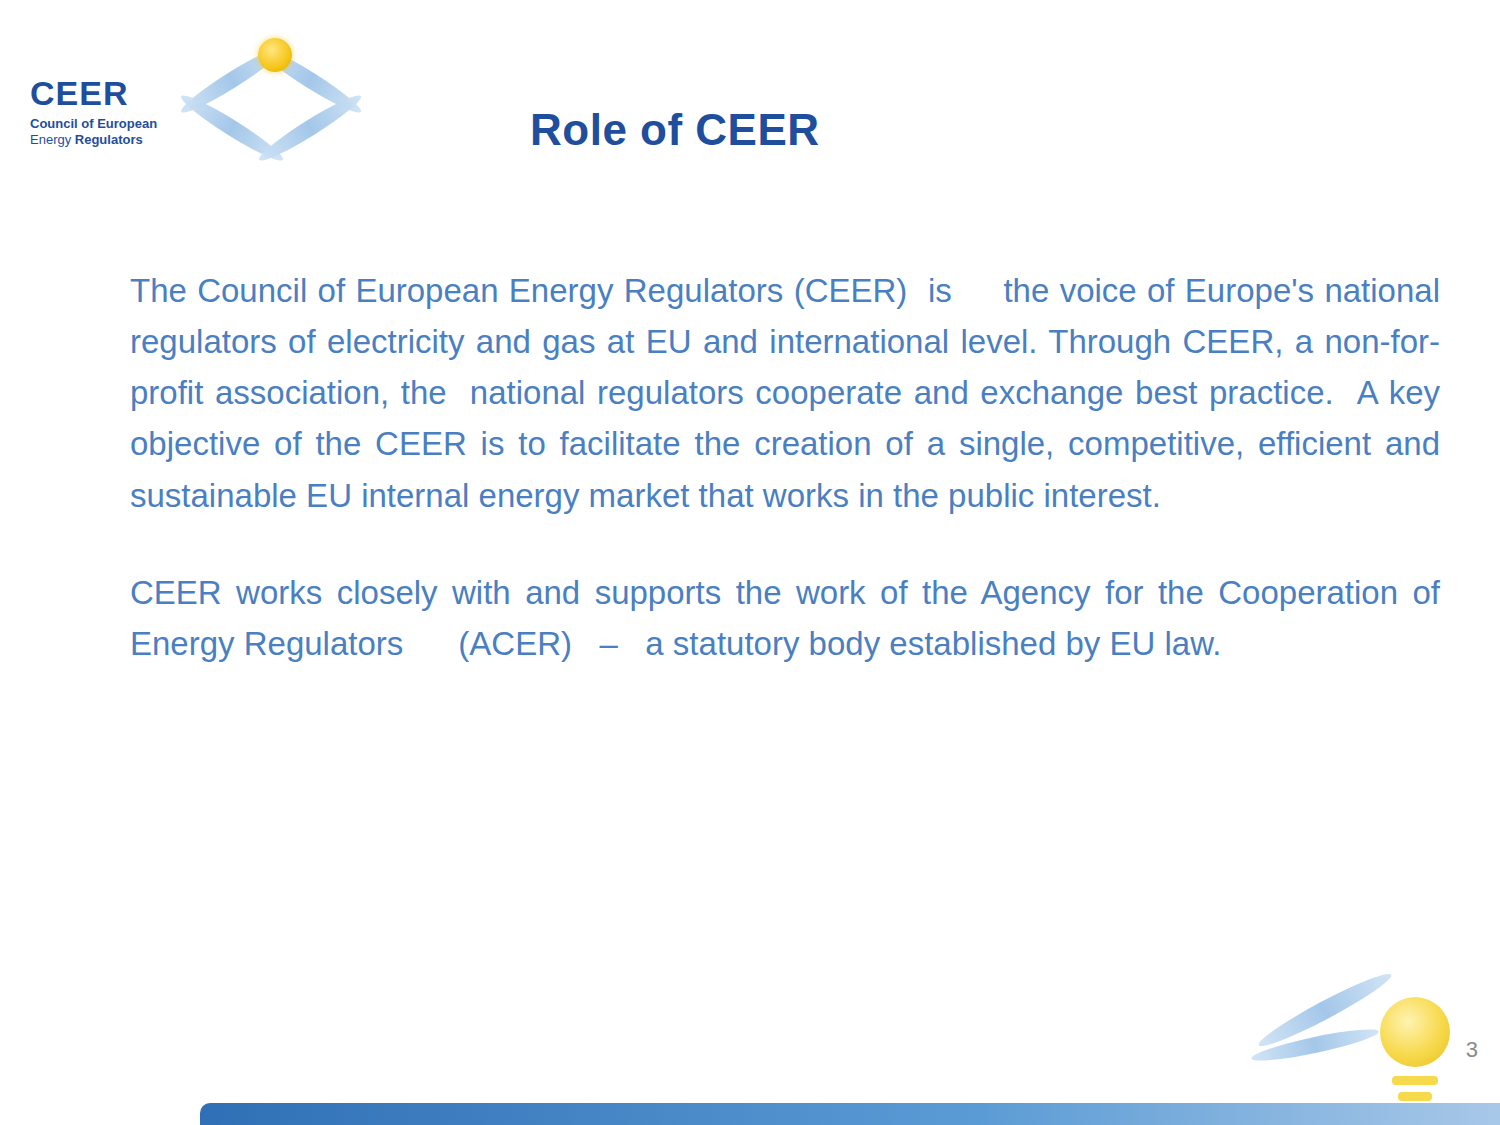CEER
Council of European
Energy Regulators
Role of CEER
The Council of European Energy Regulators (CEER) is the voice of Europe's national regulators of electricity and gas at EU and international level. Through CEER, a non-for-profit association, the national regulators cooperate and exchange best practice. A key objective of the CEER is to facilitate the creation of a single, competitive, efficient and sustainable EU internal energy market that works in the public interest.
CEER works closely with and supports the work of the Agency for the Cooperation of Energy Regulators (ACER) – a statutory body established by EU law.
3